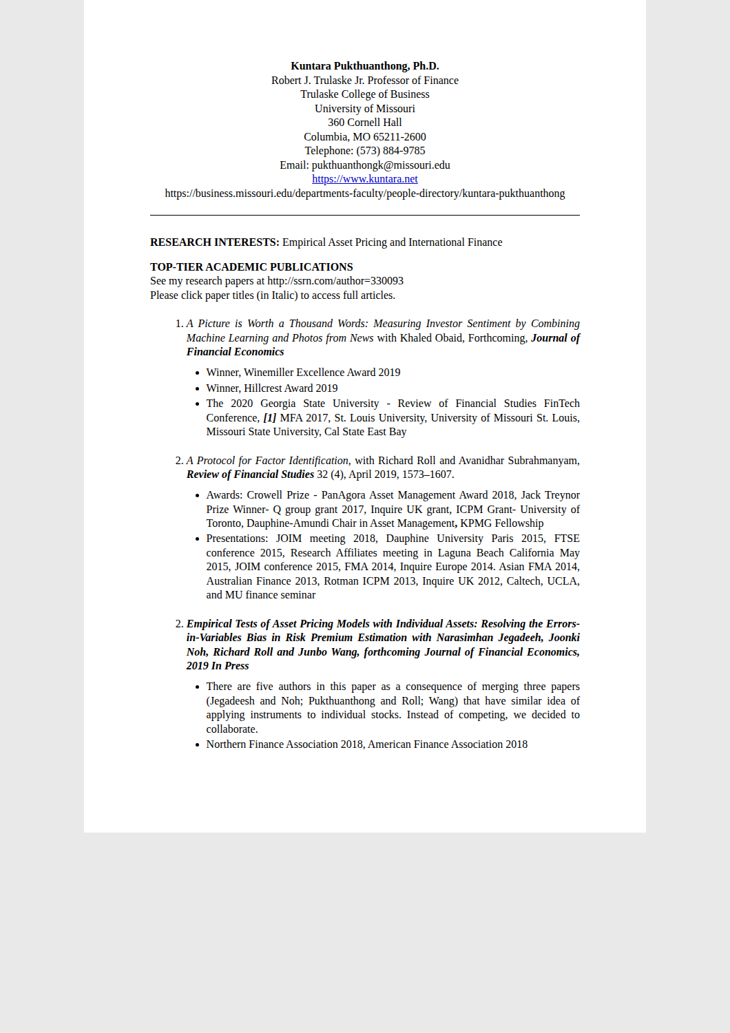Kuntara Pukthuanthong, Ph.D.
Robert J. Trulaske Jr. Professor of Finance
Trulaske College of Business
University of Missouri
360 Cornell Hall
Columbia, MO 65211-2600
Telephone: (573) 884-9785
Email: pukthuanthongk@missouri.edu
https://www.kuntara.net
https://business.missouri.edu/departments-faculty/people-directory/kuntara-pukthuanthong
RESEARCH INTERESTS: Empirical Asset Pricing and International Finance
TOP-TIER ACADEMIC PUBLICATIONS
See my research papers at http://ssrn.com/author=330093
Please click paper titles (in Italic) to access full articles.
A Picture is Worth a Thousand Words: Measuring Investor Sentiment by Combining Machine Learning and Photos from News with Khaled Obaid, Forthcoming, Journal of Financial Economics
Winner, Winemiller Excellence Award 2019
Winner, Hillcrest Award 2019
The 2020 Georgia State University - Review of Financial Studies FinTech Conference, [1] MFA 2017, St. Louis University, University of Missouri St. Louis, Missouri State University, Cal State East Bay
A Protocol for Factor Identification, with Richard Roll and Avanidhar Subrahmanyam, Review of Financial Studies 32 (4), April 2019, 1573–1607.
Awards: Crowell Prize - PanAgora Asset Management Award 2018, Jack Treynor Prize Winner- Q group grant 2017, Inquire UK grant, ICPM Grant- University of Toronto, Dauphine-Amundi Chair in Asset Management, KPMG Fellowship
Presentations: JOIM meeting 2018, Dauphine University Paris 2015, FTSE conference 2015, Research Affiliates meeting in Laguna Beach California May 2015, JOIM conference 2015, FMA 2014, Inquire Europe 2014. Asian FMA 2014, Australian Finance 2013, Rotman ICPM 2013, Inquire UK 2012, Caltech, UCLA, and MU finance seminar
Empirical Tests of Asset Pricing Models with Individual Assets: Resolving the Errors-in-Variables Bias in Risk Premium Estimation with Narasimhan Jegadeeh, Joonki Noh, Richard Roll and Junbo Wang, forthcoming Journal of Financial Economics, 2019 In Press
There are five authors in this paper as a consequence of merging three papers (Jegadeesh and Noh; Pukthuanthong and Roll; Wang) that have similar idea of applying instruments to individual stocks. Instead of competing, we decided to collaborate.
Northern Finance Association 2018, American Finance Association 2018